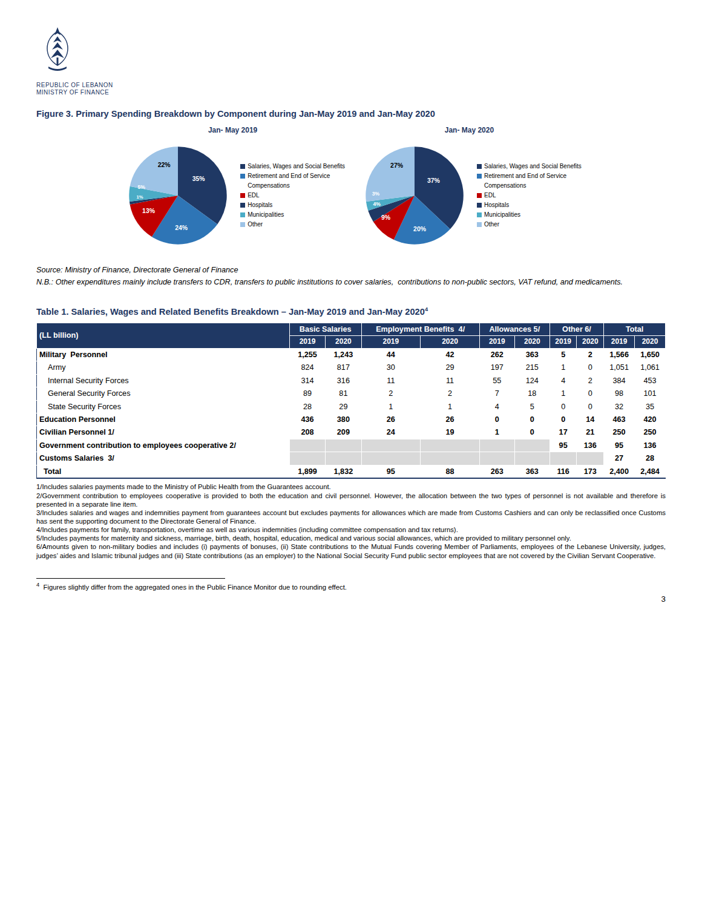REPUBLIC OF LEBANON
MINISTRY OF FINANCE
Figure 3. Primary Spending Breakdown by Component during Jan-May 2019 and Jan-May 2020
Jan- May 2019
35% 24% 13% 1% 5% 22%
Salaries, Wages and Social Benefits
Retirement and End of Service
Compensations
EDL
Hospitals
Municipalities
Other
Jan- May 2020
37% 20% 9% 4% 3% 27%
Salaries, Wages and Social Benefits
Retirement and End of Service
Compensations
EDL
Hospitals
Municipalities
Other
Source: Ministry of Finance, Directorate General of Finance
N.B.: Other expenditures mainly include transfers to CDR, transfers to public institutions to cover salaries, contributions to non-public sectors, VAT refund, and medicaments.
Table 1. Salaries, Wages and Related Benefits Breakdown – Jan-May 2019 and Jan-May 20204
| (LL billion) | Basic Salaries | Employment Benefits 4/ | Allowances 5/ | Other 6/ | Total |
| --- | --- | --- | --- | --- | --- |
| 2019 | 2020 | 2019 | 2020 | 2019 | 2020 | 2019 | 2020 | 2019 | 2020 |
| Military Personnel | 1,255 | 1,243 | 44 | 42 | 262 | 363 | 5 | 2 | 1,566 | 1,650 |
| Army | 824 | 817 | 30 | 29 | 197 | 215 | 1 | 0 | 1,051 | 1,061 |
| Internal Security Forces | 314 | 316 | 11 | 11 | 55 | 124 | 4 | 2 | 384 | 453 |
| General Security Forces | 89 | 81 | 2 | 2 | 7 | 18 | 1 | 0 | 98 | 101 |
| State Security Forces | 28 | 29 | 1 | 1 | 4 | 5 | 0 | 0 | 32 | 35 |
| Education Personnel | 436 | 380 | 26 | 26 | 0 | 0 | 0 | 14 | 463 | 420 |
| Civilian Personnel 1/ | 208 | 209 | 24 | 19 | 1 | 0 | 17 | 21 | 250 | 250 |
| Government contribution to employees cooperative 2/ | | | | | | | 95 | 136 | 95 | 136 |
| Customs Salaries 3/ | | | | | | | | | 27 | 28 |
| Total | 1,899 | 1,832 | 95 | 88 | 263 | 363 | 116 | 173 | 2,400 | 2,484 |
1/Includes salaries payments made to the Ministry of Public Health from the Guarantees account.
2/Government contribution to employees cooperative is provided to both the education and civil personnel. However, the allocation between the two types of personnel is not available and therefore is presented in a separate line item.
3/Includes salaries and wages and indemnities payment from guarantees account but excludes payments for allowances which are made from Customs Cashiers and can only be reclassified once Customs has sent the supporting document to the Directorate General of Finance.
4/Includes payments for family, transportation, overtime as well as various indemnities (including committee compensation and tax returns).
5/Includes payments for maternity and sickness, marriage, birth, death, hospital, education, medical and various social allowances, which are provided to military personnel only.
6/Amounts given to non-military bodies and includes (i) payments of bonuses, (ii) State contributions to the Mutual Funds covering Member of Parliaments, employees of the Lebanese University, judges, judges’ aides and Islamic tribunal judges and (iii) State contributions (as an employer) to the National Social Security Fund public sector employees that are not covered by the Civilian Servant Cooperative.
4 Figures slightly differ from the aggregated ones in the Public Finance Monitor due to rounding effect.
3